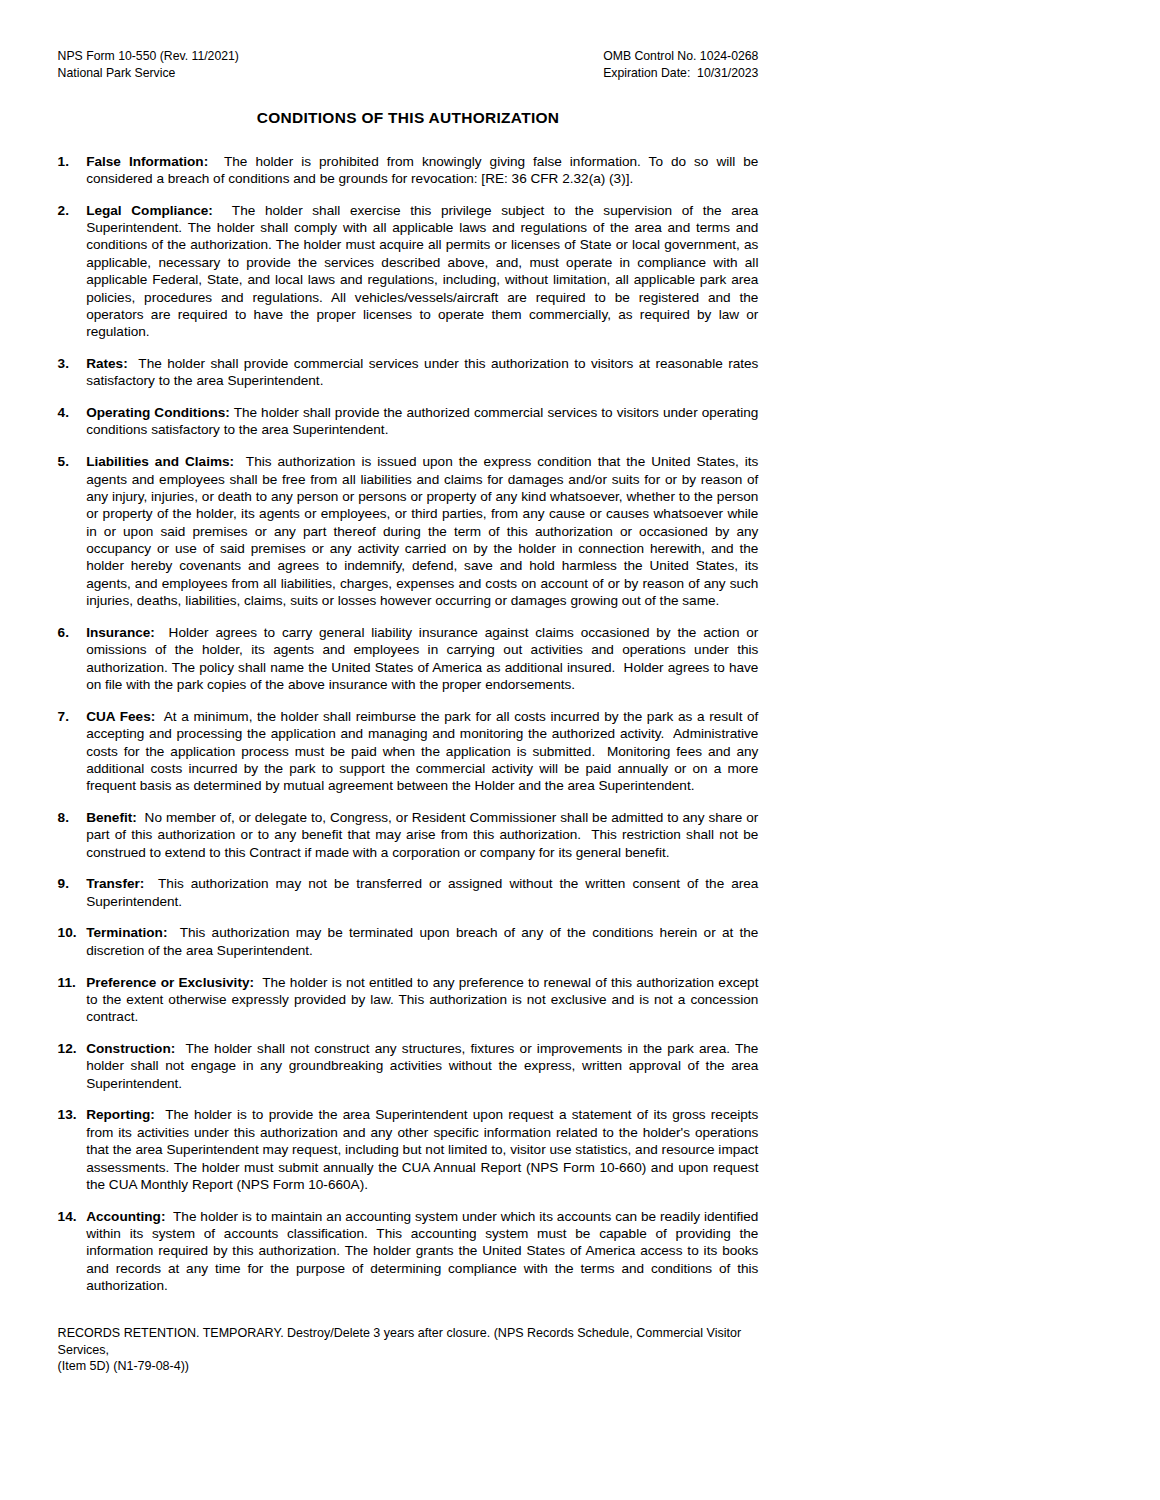NPS Form 10-550 (Rev. 11/2021)
National Park Service
OMB Control No. 1024-0268
Expiration Date: 10/31/2023
CONDITIONS OF THIS AUTHORIZATION
False Information: The holder is prohibited from knowingly giving false information. To do so will be considered a breach of conditions and be grounds for revocation: [RE: 36 CFR 2.32(a) (3)].
Legal Compliance: The holder shall exercise this privilege subject to the supervision of the area Superintendent. The holder shall comply with all applicable laws and regulations of the area and terms and conditions of the authorization. The holder must acquire all permits or licenses of State or local government, as applicable, necessary to provide the services described above, and, must operate in compliance with all applicable Federal, State, and local laws and regulations, including, without limitation, all applicable park area policies, procedures and regulations. All vehicles/vessels/aircraft are required to be registered and the operators are required to have the proper licenses to operate them commercially, as required by law or regulation.
Rates: The holder shall provide commercial services under this authorization to visitors at reasonable rates satisfactory to the area Superintendent.
Operating Conditions: The holder shall provide the authorized commercial services to visitors under operating conditions satisfactory to the area Superintendent.
Liabilities and Claims: This authorization is issued upon the express condition that the United States, its agents and employees shall be free from all liabilities and claims for damages and/or suits for or by reason of any injury, injuries, or death to any person or persons or property of any kind whatsoever, whether to the person or property of the holder, its agents or employees, or third parties, from any cause or causes whatsoever while in or upon said premises or any part thereof during the term of this authorization or occasioned by any occupancy or use of said premises or any activity carried on by the holder in connection herewith, and the holder hereby covenants and agrees to indemnify, defend, save and hold harmless the United States, its agents, and employees from all liabilities, charges, expenses and costs on account of or by reason of any such injuries, deaths, liabilities, claims, suits or losses however occurring or damages growing out of the same.
Insurance: Holder agrees to carry general liability insurance against claims occasioned by the action or omissions of the holder, its agents and employees in carrying out activities and operations under this authorization. The policy shall name the United States of America as additional insured. Holder agrees to have on file with the park copies of the above insurance with the proper endorsements.
CUA Fees: At a minimum, the holder shall reimburse the park for all costs incurred by the park as a result of accepting and processing the application and managing and monitoring the authorized activity. Administrative costs for the application process must be paid when the application is submitted. Monitoring fees and any additional costs incurred by the park to support the commercial activity will be paid annually or on a more frequent basis as determined by mutual agreement between the Holder and the area Superintendent.
Benefit: No member of, or delegate to, Congress, or Resident Commissioner shall be admitted to any share or part of this authorization or to any benefit that may arise from this authorization. This restriction shall not be construed to extend to this Contract if made with a corporation or company for its general benefit.
Transfer: This authorization may not be transferred or assigned without the written consent of the area Superintendent.
Termination: This authorization may be terminated upon breach of any of the conditions herein or at the discretion of the area Superintendent.
Preference or Exclusivity: The holder is not entitled to any preference to renewal of this authorization except to the extent otherwise expressly provided by law. This authorization is not exclusive and is not a concession contract.
Construction: The holder shall not construct any structures, fixtures or improvements in the park area. The holder shall not engage in any groundbreaking activities without the express, written approval of the area Superintendent.
Reporting: The holder is to provide the area Superintendent upon request a statement of its gross receipts from its activities under this authorization and any other specific information related to the holder's operations that the area Superintendent may request, including but not limited to, visitor use statistics, and resource impact assessments. The holder must submit annually the CUA Annual Report (NPS Form 10-660) and upon request the CUA Monthly Report (NPS Form 10-660A).
Accounting: The holder is to maintain an accounting system under which its accounts can be readily identified within its system of accounts classification. This accounting system must be capable of providing the information required by this authorization. The holder grants the United States of America access to its books and records at any time for the purpose of determining compliance with the terms and conditions of this authorization.
RECORDS RETENTION. TEMPORARY. Destroy/Delete 3 years after closure. (NPS Records Schedule, Commercial Visitor Services,
(Item 5D) (N1-79-08-4))